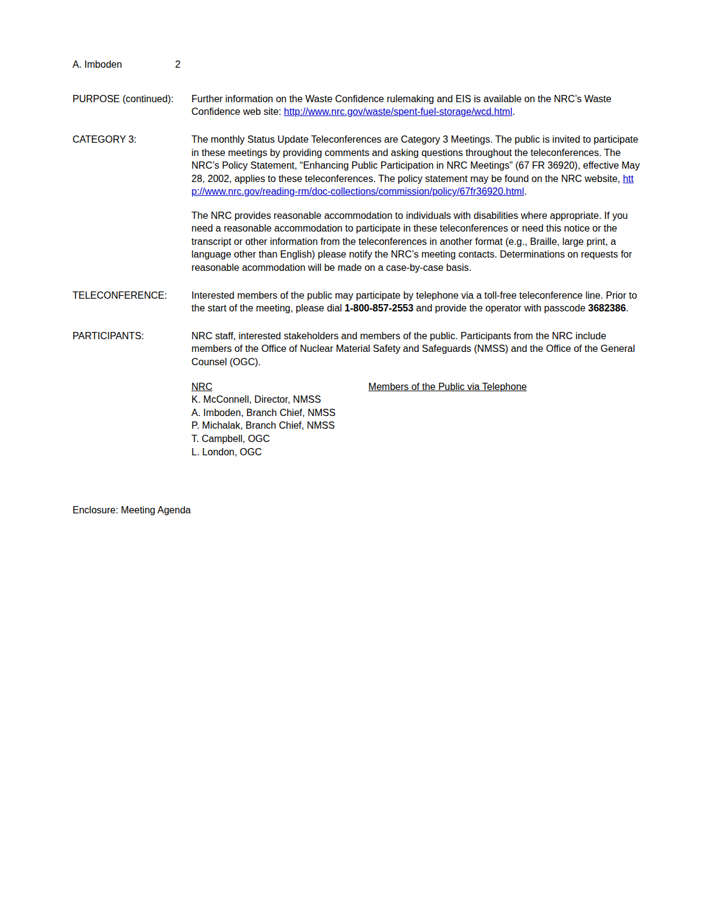A. Imboden 2
| PURPOSE (continued): | Further information on the Waste Confidence rulemaking and EIS is available on the NRC’s Waste Confidence web site: http://www.nrc.gov/waste/spent-fuel-storage/wcd.html . |
| CATEGORY 3: | The monthly Status Update Teleconferences are Category 3 Meetings. The public is invited to participate in these meetings by providing comments and asking questions throughout the teleconferences. The NRC’s Policy Statement, “Enhancing Public Participation in NRC Meetings” (67 FR 36920), effective May 28, 2002, applies to these teleconferences. The policy statement may be found on the NRC website, http://www.nrc.gov/reading-rm/doc-collections/commission/policy/67fr36920.html . The NRC provides reasonable accommodation to individuals with disabilities where appropriate. If you need a reasonable accommodation to participate in these teleconferences or need this notice or the transcript or other information from the teleconferences in another format (e.g., Braille, large print, a language other than English) please notify the NRC’s meeting contacts. Determinations on requests for reasonable acommodation will be made on a case-by-case basis. |
| TELECONFERENCE: | Interested members of the public may participate by telephone via a toll-free teleconference line. Prior to the start of the meeting, please dial 1-800-857-2553 and provide the operator with passcode 3682386 . |
| PARTICIPANTS: | NRC staff, interested stakeholders and members of the public. Participants from the NRC include members of the Office of Nuclear Material Safety and Safeguards (NMSS) and the Office of the General Counsel (OGC). NRC Members of the Public via Telephone K. McConnell, Director, NMSS A. Imboden, Branch Chief, NMSS P. Michalak, Branch Chief, NMSS T. Campbell, OGC L. London, OGC |
Enclosure: Meeting Agenda